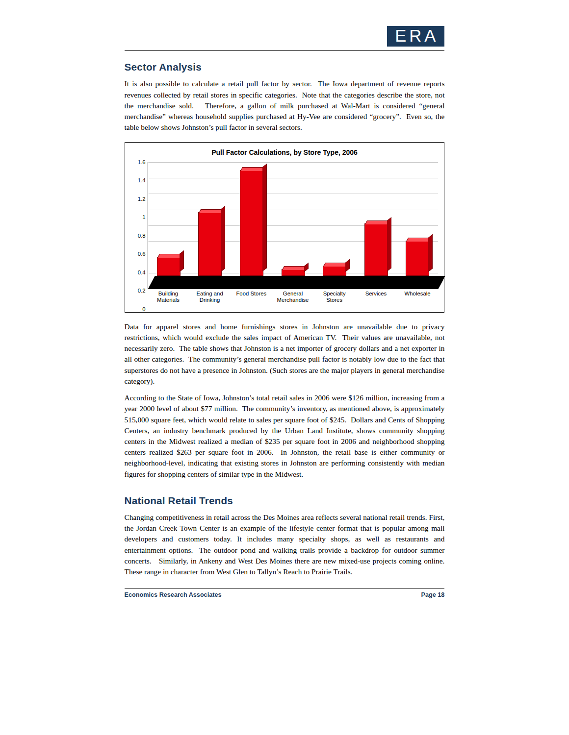ERA
Sector Analysis
It is also possible to calculate a retail pull factor by sector. The Iowa department of revenue reports revenues collected by retail stores in specific categories. Note that the categories describe the store, not the merchandise sold. Therefore, a gallon of milk purchased at Wal-Mart is considered “general merchandise” whereas household supplies purchased at Hy-Vee are considered “grocery”. Even so, the table below shows Johnston’s pull factor in several sectors.
Pull Factor Calculations, by Store Type, 2006
1.6 1.4 1.2 1 0.8 0.6 0.4 0.2 0
Building
Materials
Eating and
Drinking
Food Stores
General
Merchandise
Specialty
Stores
Services
Wholesale
Data for apparel stores and home furnishings stores in Johnston are unavailable due to privacy restrictions, which would exclude the sales impact of American TV. Their values are unavailable, not necessarily zero. The table shows that Johnston is a net importer of grocery dollars and a net exporter in all other categories. The community’s general merchandise pull factor is notably low due to the fact that superstores do not have a presence in Johnston. (Such stores are the major players in general merchandise category).
According to the State of Iowa, Johnston’s total retail sales in 2006 were $126 million, increasing from a year 2000 level of about $77 million. The community’s inventory, as mentioned above, is approximately 515,000 square feet, which would relate to sales per square foot of $245. Dollars and Cents of Shopping Centers, an industry benchmark produced by the Urban Land Institute, shows community shopping centers in the Midwest realized a median of $235 per square foot in 2006 and neighborhood shopping centers realized $263 per square foot in 2006. In Johnston, the retail base is either community or neighborhood-level, indicating that existing stores in Johnston are performing consistently with median figures for shopping centers of similar type in the Midwest.
National Retail Trends
Changing competitiveness in retail across the Des Moines area reflects several national retail trends. First, the Jordan Creek Town Center is an example of the lifestyle center format that is popular among mall developers and customers today. It includes many specialty shops, as well as restaurants and entertainment options. The outdoor pond and walking trails provide a backdrop for outdoor summer concerts. Similarly, in Ankeny and West Des Moines there are new mixed-use projects coming online. These range in character from West Glen to Tallyn’s Reach to Prairie Trails.
Economics Research Associates Page 18